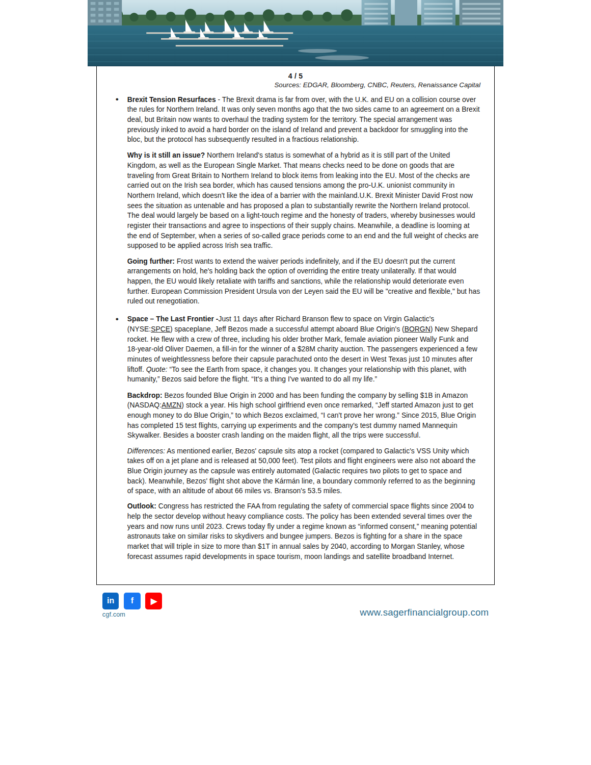4 / 5
Sources: EDGAR, Bloomberg, CNBC, Reuters, Renaissance Capital
Brexit Tension Resurfaces - The Brexit drama is far from over, with the U.K. and EU on a collision course over the rules for Northern Ireland. It was only seven months ago that the two sides came to an agreement on a Brexit deal, but Britain now wants to overhaul the trading system for the territory. The special arrangement was previously inked to avoid a hard border on the island of Ireland and prevent a backdoor for smuggling into the bloc, but the protocol has subsequently resulted in a fractious relationship.
Why is it still an issue? Northern Ireland's status is somewhat of a hybrid as it is still part of the United Kingdom, as well as the European Single Market. That means checks need to be done on goods that are traveling from Great Britain to Northern Ireland to block items from leaking into the EU. Most of the checks are carried out on the Irish sea border, which has caused tensions among the pro-U.K. unionist community in Northern Ireland, which doesn't like the idea of a barrier with the mainland.U.K. Brexit Minister David Frost now sees the situation as untenable and has proposed a plan to substantially rewrite the Northern Ireland protocol. The deal would largely be based on a light-touch regime and the honesty of traders, whereby businesses would register their transactions and agree to inspections of their supply chains. Meanwhile, a deadline is looming at the end of September, when a series of so-called grace periods come to an end and the full weight of checks are supposed to be applied across Irish sea traffic.
Going further: Frost wants to extend the waiver periods indefinitely, and if the EU doesn't put the current arrangements on hold, he's holding back the option of overriding the entire treaty unilaterally. If that would happen, the EU would likely retaliate with tariffs and sanctions, while the relationship would deteriorate even further. European Commission President Ursula von der Leyen said the EU will be "creative and flexible," but has ruled out renegotiation.
Space – The Last Frontier -Just 11 days after Richard Branson flew to space on Virgin Galactic's (NYSE:SPCE) spaceplane, Jeff Bezos made a successful attempt aboard Blue Origin's (BORGN) New Shepard rocket. He flew with a crew of three, including his older brother Mark, female aviation pioneer Wally Funk and 18-year-old Oliver Daemen, a fill-in for the winner of a $28M charity auction. The passengers experienced a few minutes of weightlessness before their capsule parachuted onto the desert in West Texas just 10 minutes after liftoff. Quote: “To see the Earth from space, it changes you. It changes your relationship with this planet, with humanity,” Bezos said before the flight. “It's a thing I've wanted to do all my life.”
Backdrop: Bezos founded Blue Origin in 2000 and has been funding the company by selling $1B in Amazon (NASDAQ:AMZN) stock a year. His high school girlfriend even once remarked, “Jeff started Amazon just to get enough money to do Blue Origin,” to which Bezos exclaimed, “I can't prove her wrong.” Since 2015, Blue Origin has completed 15 test flights, carrying up experiments and the company's test dummy named Mannequin Skywalker. Besides a booster crash landing on the maiden flight, all the trips were successful.
Differences: As mentioned earlier, Bezos' capsule sits atop a rocket (compared to Galactic's VSS Unity which takes off on a jet plane and is released at 50,000 feet). Test pilots and flight engineers were also not aboard the Blue Origin journey as the capsule was entirely automated (Galactic requires two pilots to get to space and back). Meanwhile, Bezos' flight shot above the Kármán line, a boundary commonly referred to as the beginning of space, with an altitude of about 66 miles vs. Branson's 53.5 miles.
Outlook: Congress has restricted the FAA from regulating the safety of commercial space flights since 2004 to help the sector develop without heavy compliance costs. The policy has been extended several times over the years and now runs until 2023. Crews today fly under a regime known as “informed consent,” meaning potential astronauts take on similar risks to skydivers and bungee jumpers. Bezos is fighting for a share in the space market that will triple in size to more than $1T in annual sales by 2040, according to Morgan Stanley, whose forecast assumes rapid developments in space tourism, moon landings and satellite broadband Internet.
in f ▶
cgf.com
www.sagerfinancialgroup.com